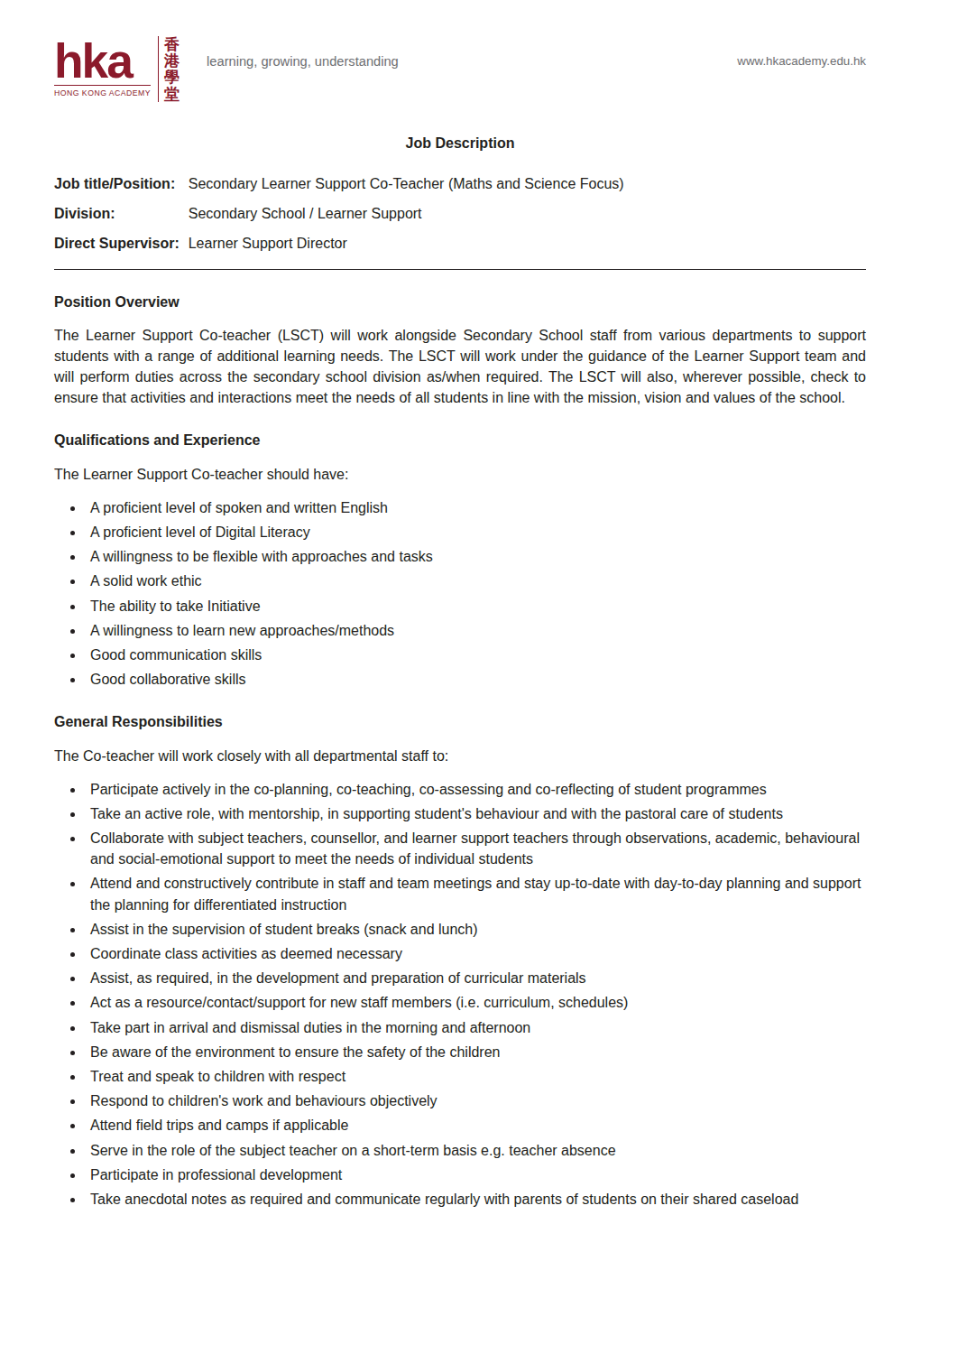hka
HONG KONG ACADEMY
香
港
學
堂
learning, growing, understanding
www.hkacademy.edu.hk
Job Description
| Job title/Position: | Secondary Learner Support Co-Teacher (Maths and Science Focus) |
| Division: | Secondary School / Learner Support |
| Direct Supervisor: | Learner Support Director |
Position Overview
The Learner Support Co-teacher (LSCT) will work alongside Secondary School staff from various departments to support students with a range of additional learning needs. The LSCT will work under the guidance of the Learner Support team and will perform duties across the secondary school division as/when required. The LSCT will also, wherever possible, check to ensure that activities and interactions meet the needs of all students in line with the mission, vision and values of the school.
Qualifications and Experience
The Learner Support Co-teacher should have:
A proficient level of spoken and written English
A proficient level of Digital Literacy
A willingness to be flexible with approaches and tasks
A solid work ethic
The ability to take Initiative
A willingness to learn new approaches/methods
Good communication skills
Good collaborative skills
General Responsibilities
The Co-teacher will work closely with all departmental staff to:
Participate actively in the co-planning, co-teaching, co-assessing and co-reflecting of student programmes
Take an active role, with mentorship, in supporting student's behaviour and with the pastoral care of students
Collaborate with subject teachers, counsellor, and learner support teachers through observations, academic, behavioural and social-emotional support to meet the needs of individual students
Attend and constructively contribute in staff and team meetings and stay up-to-date with day-to-day planning and support the planning for differentiated instruction
Assist in the supervision of student breaks (snack and lunch)
Coordinate class activities as deemed necessary
Assist, as required, in the development and preparation of curricular materials
Act as a resource/contact/support for new staff members (i.e. curriculum, schedules)
Take part in arrival and dismissal duties in the morning and afternoon
Be aware of the environment to ensure the safety of the children
Treat and speak to children with respect
Respond to children's work and behaviours objectively
Attend field trips and camps if applicable
Serve in the role of the subject teacher on a short-term basis e.g. teacher absence
Participate in professional development
Take anecdotal notes as required and communicate regularly with parents of students on their shared caseload